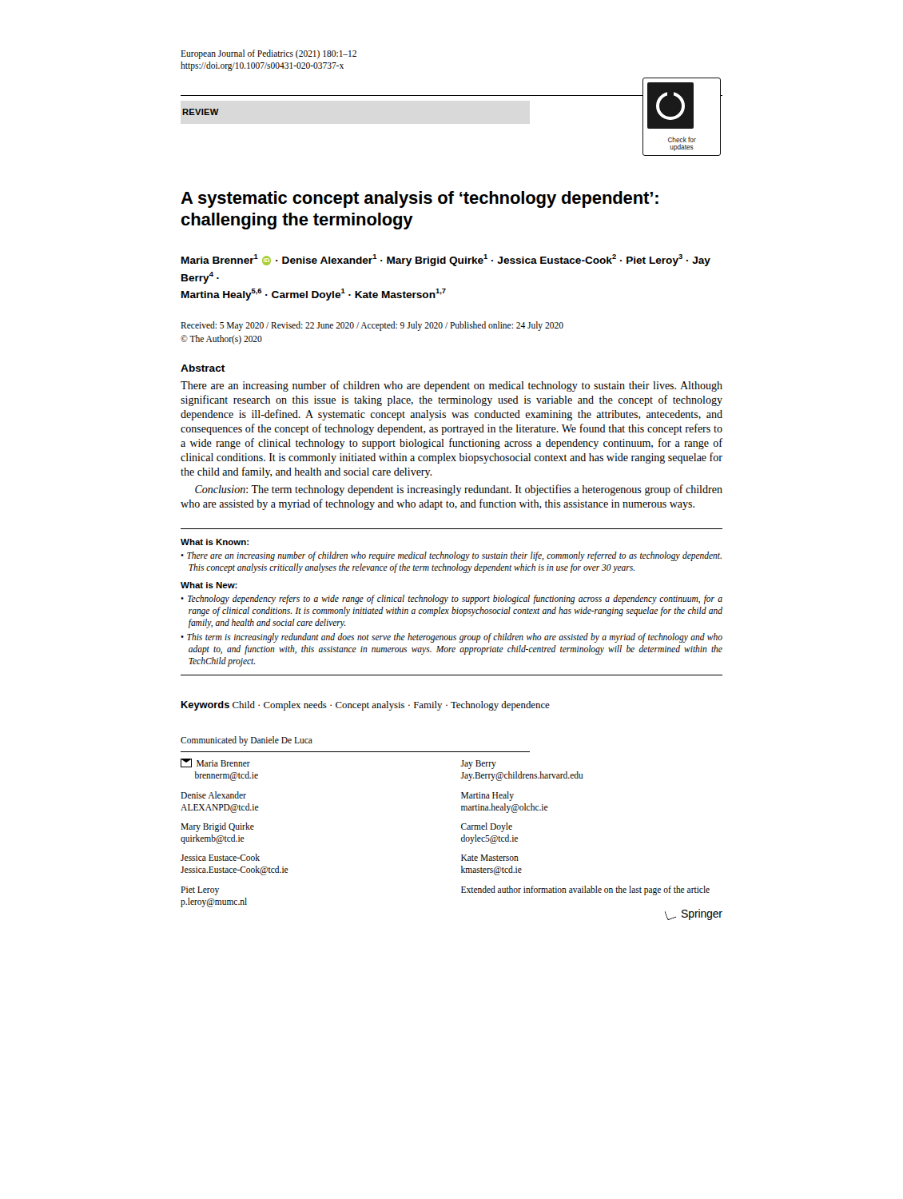European Journal of Pediatrics (2021) 180:1–12
https://doi.org/10.1007/s00431-020-03737-x
REVIEW
Check for
updates
A systematic concept analysis of ‘technology dependent’:
challenging the terminology
Maria Brenner1 iD · Denise Alexander1 · Mary Brigid Quirke1 · Jessica Eustace-Cook2 · Piet Leroy3 · Jay Berry4 ·
Martina Healy5,6 · Carmel Doyle1 · Kate Masterson1,7
Received: 5 May 2020 / Revised: 22 June 2020 / Accepted: 9 July 2020 / Published online: 24 July 2020
© The Author(s) 2020
Abstract
There are an increasing number of children who are dependent on medical technology to sustain their lives. Although significant research on this issue is taking place, the terminology used is variable and the concept of technology dependence is ill-defined. A systematic concept analysis was conducted examining the attributes, antecedents, and consequences of the concept of technology dependent, as portrayed in the literature. We found that this concept refers to a wide range of clinical technology to support biological functioning across a dependency continuum, for a range of clinical conditions. It is commonly initiated within a complex biopsychosocial context and has wide ranging sequelae for the child and family, and health and social care delivery.
Conclusion: The term technology dependent is increasingly redundant. It objectifies a heterogenous group of children who are assisted by a myriad of technology and who adapt to, and function with, this assistance in numerous ways.
What is Known:
• There are an increasing number of children who require medical technology to sustain their life, commonly referred to as technology dependent. This concept analysis critically analyses the relevance of the term technology dependent which is in use for over 30 years.
What is New:
• Technology dependency refers to a wide range of clinical technology to support biological functioning across a dependency continuum, for a range of clinical conditions. It is commonly initiated within a complex biopsychosocial context and has wide-ranging sequelae for the child and family, and health and social care delivery.
• This term is increasingly redundant and does not serve the heterogenous group of children who are assisted by a myriad of technology and who adapt to, and function with, this assistance in numerous ways. More appropriate child-centred terminology will be determined within the TechChild project.
Keywords Child · Complex needs · Concept analysis · Family · Technology dependence
Communicated by Daniele De Luca
Maria Brenner
brennerm@tcd.ie
Denise Alexander
ALEXANPD@tcd.ie
Mary Brigid Quirke
quirkemb@tcd.ie
Jessica Eustace-Cook
Jessica.Eustace-Cook@tcd.ie
Piet Leroy
p.leroy@mumc.nl
Jay Berry
Jay.Berry@childrens.harvard.edu
Martina Healy
martina.healy@olchc.ie
Carmel Doyle
doylec5@tcd.ie
Kate Masterson
kmasters@tcd.ie
Extended author information available on the last page of the article
Springer